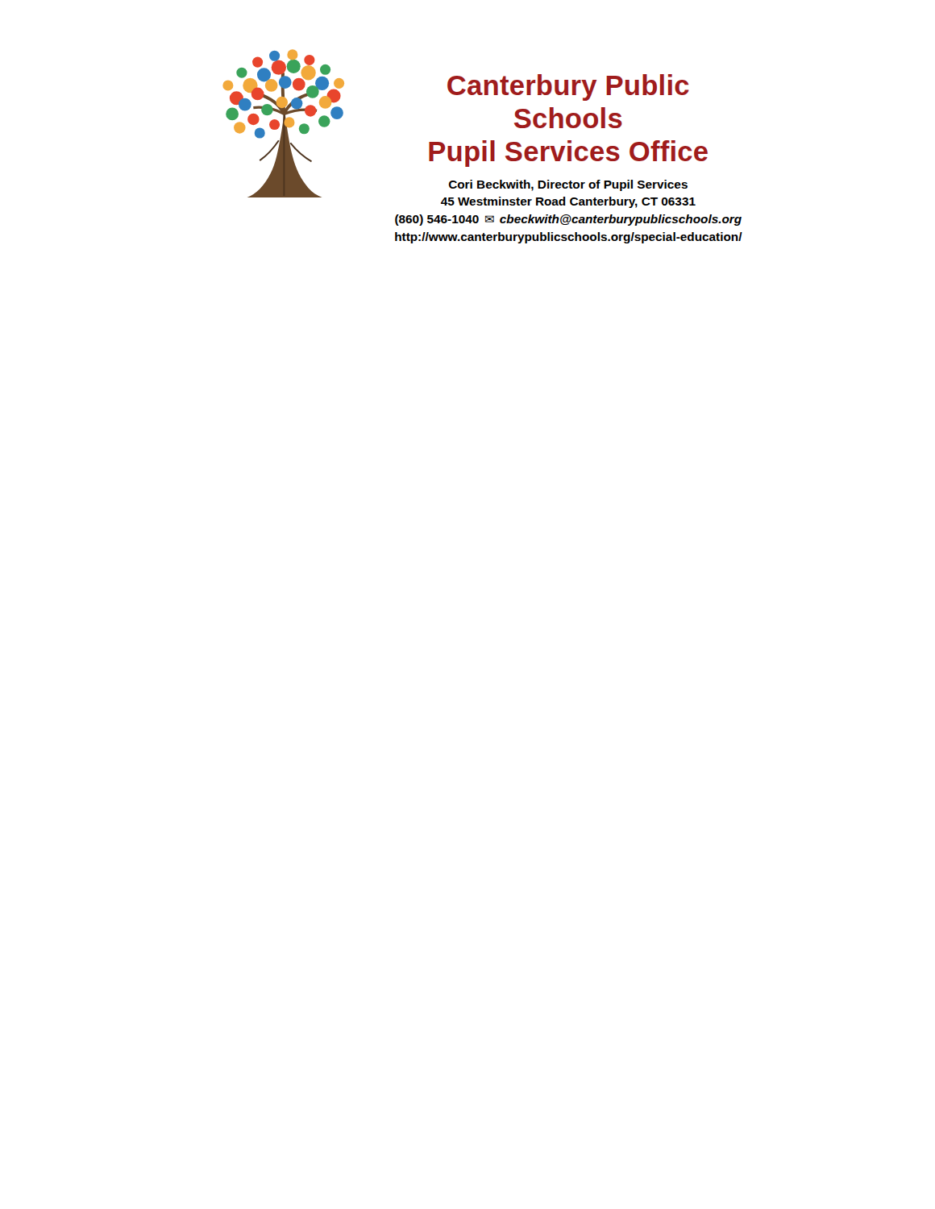Tree of colorful hands logo
Canterbury Public Schools
Pupil Services Office
Cori Beckwith, Director of Pupil Services
45 Westminster Road Canterbury, CT 06331
(860) 546-1040 ✉ cbeckwith@canterburypublicschools.org
http://www.canterburypublicschools.org/special-education/